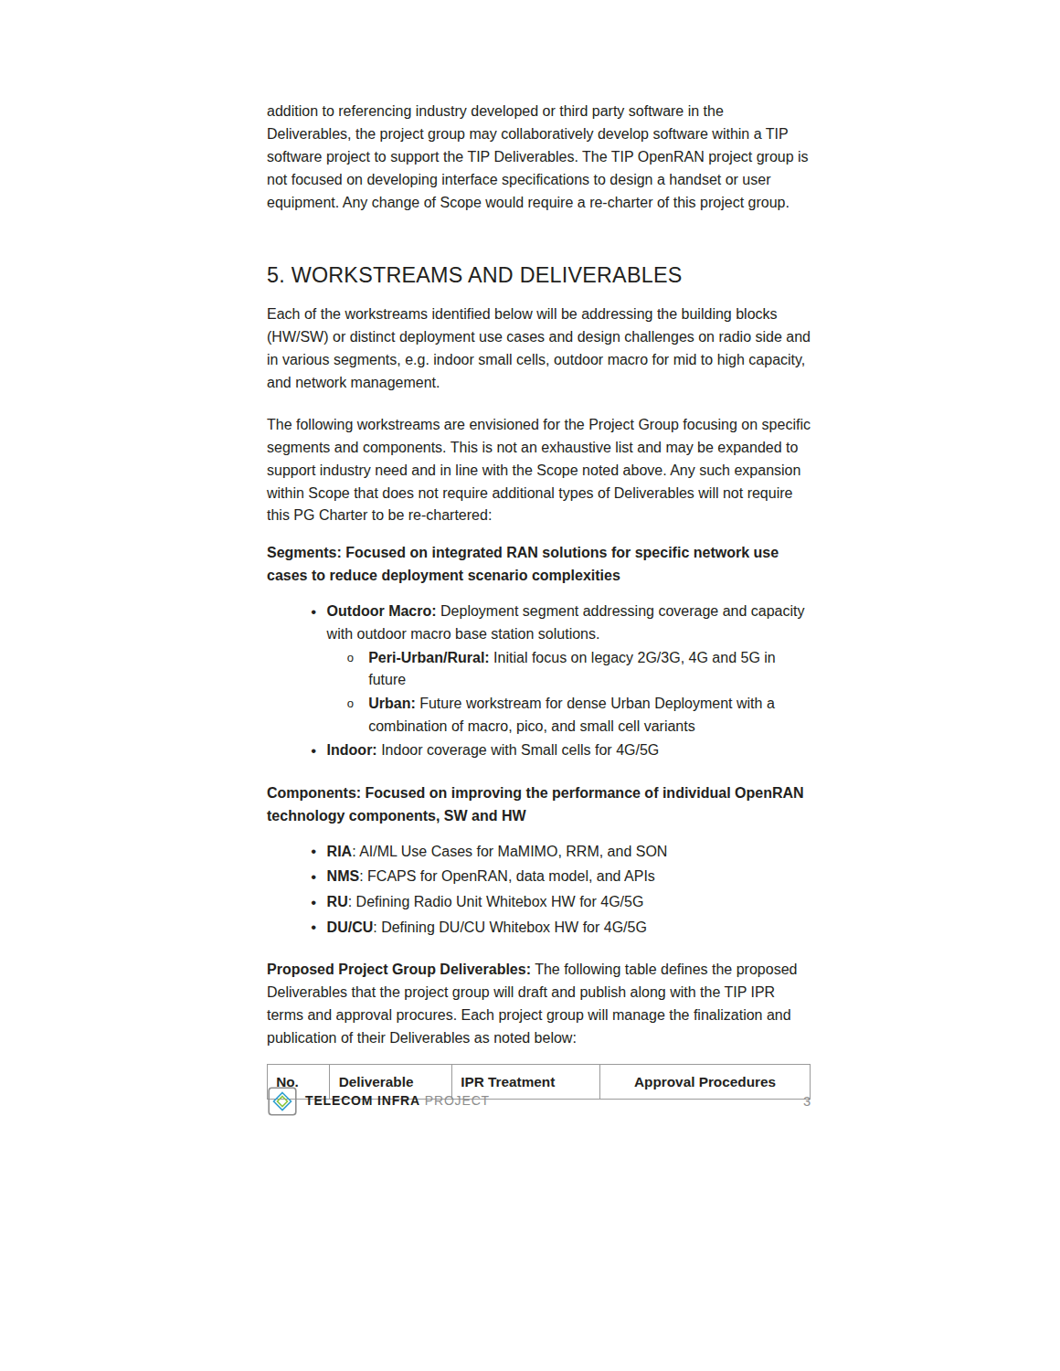addition to referencing industry developed or third party software in the Deliverables, the project group may collaboratively develop software within a TIP software project to support the TIP Deliverables. The TIP OpenRAN project group is not focused on developing interface specifications to design a handset or user equipment. Any change of Scope would require a re-charter of this project group.
5. WORKSTREAMS AND DELIVERABLES
Each of the workstreams identified below will be addressing the building blocks (HW/SW) or distinct deployment use cases and design challenges on radio side and in various segments, e.g. indoor small cells, outdoor macro for mid to high capacity, and network management.
The following workstreams are envisioned for the Project Group focusing on specific segments and components. This is not an exhaustive list and may be expanded to support industry need and in line with the Scope noted above. Any such expansion within Scope that does not require additional types of Deliverables will not require this PG Charter to be re-chartered:
Segments: Focused on integrated RAN solutions for specific network use cases to reduce deployment scenario complexities
Outdoor Macro: Deployment segment addressing coverage and capacity with outdoor macro base station solutions.
Peri-Urban/Rural: Initial focus on legacy 2G/3G, 4G and 5G in future
Urban: Future workstream for dense Urban Deployment with a combination of macro, pico, and small cell variants
Indoor: Indoor coverage with Small cells for 4G/5G
Components: Focused on improving the performance of individual OpenRAN technology components, SW and HW
RIA: AI/ML Use Cases for MaMIMO, RRM, and SON
NMS: FCAPS for OpenRAN, data model, and APIs
RU: Defining Radio Unit Whitebox HW for 4G/5G
DU/CU: Defining DU/CU Whitebox HW for 4G/5G
Proposed Project Group Deliverables: The following table defines the proposed Deliverables that the project group will draft and publish along with the TIP IPR terms and approval procures. Each project group will manage the finalization and publication of their Deliverables as noted below:
| No. | Deliverable | IPR Treatment | Approval Procedures |
| --- | --- | --- | --- |
TELECOM INFRA PROJECT
3